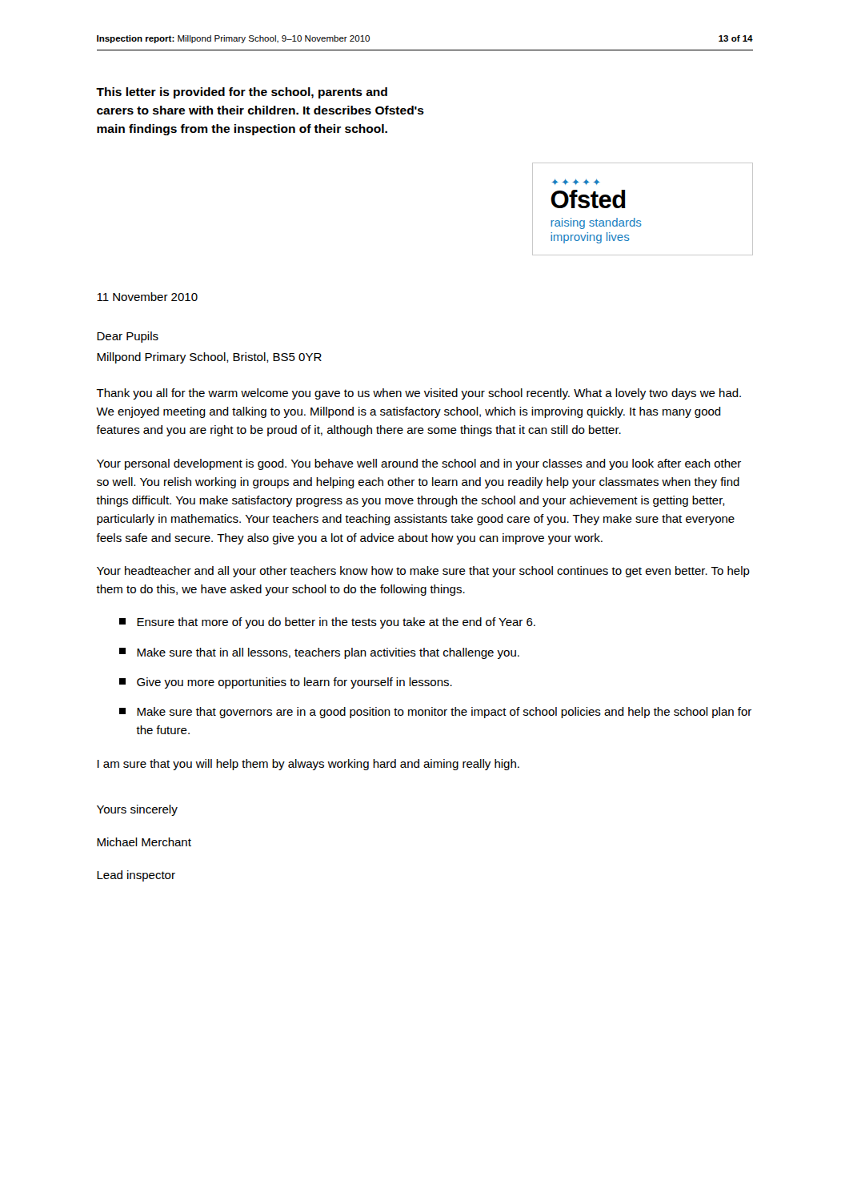Inspection report: Millpond Primary School, 9–10 November 2010
13 of 14
This letter is provided for the school, parents and
carers to share with their children. It describes Ofsted's
main findings from the inspection of their school.
✦✦✦✦✦
Ofsted
raising standards
improving lives
11 November 2010
Dear Pupils
Millpond Primary School, Bristol, BS5 0YR
Thank you all for the warm welcome you gave to us when we visited your school recently. What a lovely two days we had. We enjoyed meeting and talking to you. Millpond is a satisfactory school, which is improving quickly. It has many good features and you are right to be proud of it, although there are some things that it can still do better.
Your personal development is good. You behave well around the school and in your classes and you look after each other so well. You relish working in groups and helping each other to learn and you readily help your classmates when they find things difficult. You make satisfactory progress as you move through the school and your achievement is getting better, particularly in mathematics. Your teachers and teaching assistants take good care of you. They make sure that everyone feels safe and secure. They also give you a lot of advice about how you can improve your work.
Your headteacher and all your other teachers know how to make sure that your school continues to get even better. To help them to do this, we have asked your school to do the following things.
Ensure that more of you do better in the tests you take at the end of Year 6.
Make sure that in all lessons, teachers plan activities that challenge you.
Give you more opportunities to learn for yourself in lessons.
Make sure that governors are in a good position to monitor the impact of school policies and help the school plan for the future.
I am sure that you will help them by always working hard and aiming really high.
Yours sincerely
Michael Merchant
Lead inspector